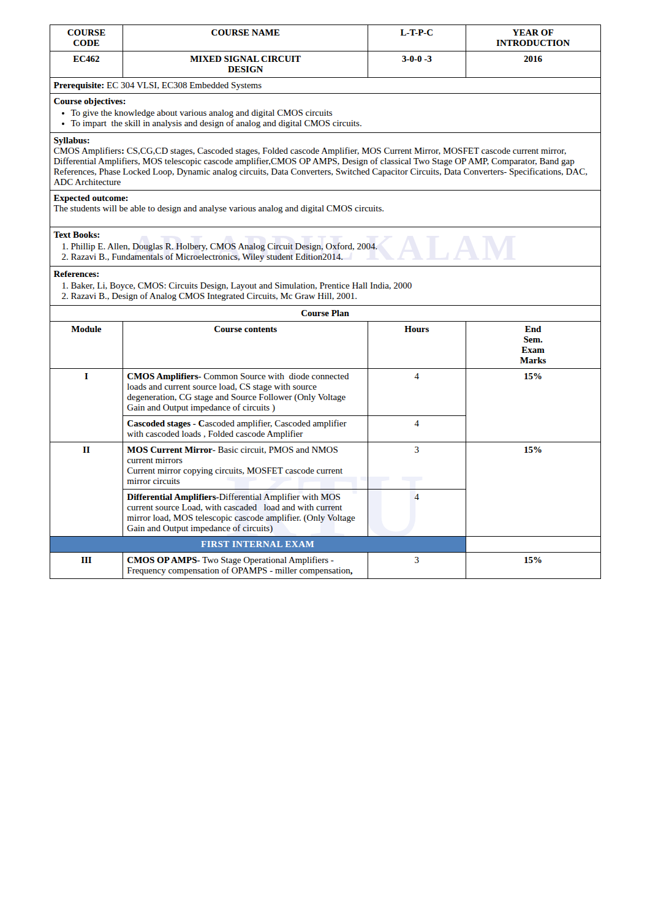APJ ABDUL KALAM
KTU
| COURSE CODE | COURSE NAME | L-T-P-C | YEAR OF INTRODUCTION |
| EC462 | MIXED SIGNAL CIRCUIT DESIGN | 3-0-0 -3 | 2016 |
| Prerequisite: EC 304 VLSI, EC308 Embedded Systems |
| Course objectives: To give the knowledge about various analog and digital CMOS circuits To impart the skill in analysis and design of analog and digital CMOS circuits. |
| Syllabus: CMOS Amplifiers : CS,CG,CD stages, Cascoded stages, Folded cascode Amplifier, MOS Current Mirror, MOSFET cascode current mirror, Differential Amplifiers, MOS telescopic cascode amplifier,CMOS OP AMPS, Design of classical Two Stage OP AMP, Comparator, Band gap References, Phase Locked Loop, Dynamic analog circuits, Data Converters, Switched Capacitor Circuits, Data Converters- Specifications, DAC, ADC Architecture |
| Expected outcome: The students will be able to design and analyse various analog and digital CMOS circuits. |
| Text Books: Phillip E. Allen, Douglas R. Holbery, CMOS Analog Circuit Design, Oxford, 2004. Razavi B., Fundamentals of Microelectronics, Wiley student Edition2014. |
| References: Baker, Li, Boyce, CMOS: Circuits Design, Layout and Simulation, Prentice Hall India, 2000 Razavi B., Design of Analog CMOS Integrated Circuits, Mc Graw Hill, 2001. |
| Course Plan |
| Module | Course contents | Hours | End Sem. Exam Marks |
| I | CMOS Amplifiers- Common Source with diode connected loads and current source load, CS stage with source degeneration, CG stage and Source Follower (Only Voltage Gain and Output impedance of circuits ) | 4 | 15% |
| Cascoded stages - C ascoded amplifier, Cascoded amplifier with cascoded loads , Folded cascode Amplifier | 4 |
| II | MOS Current Mirror - Basic circuit, PMOS and NMOS current mirrors Current mirror copying circuits, MOSFET cascode current mirror circuits | 3 | 15% |
| Differential Amplifiers- Differential Amplifier with MOS current source Load, with cascaded load and with current mirror load, MOS telescopic cascode amplifier. (Only Voltage Gain and Output impedance of circuits) | 4 |
| FIRST INTERNAL EXAM | |
| III | CMOS OP AMPS- Two Stage Operational Amplifiers - Frequency compensation of OPAMPS - miller compensation , | 3 | 15% |